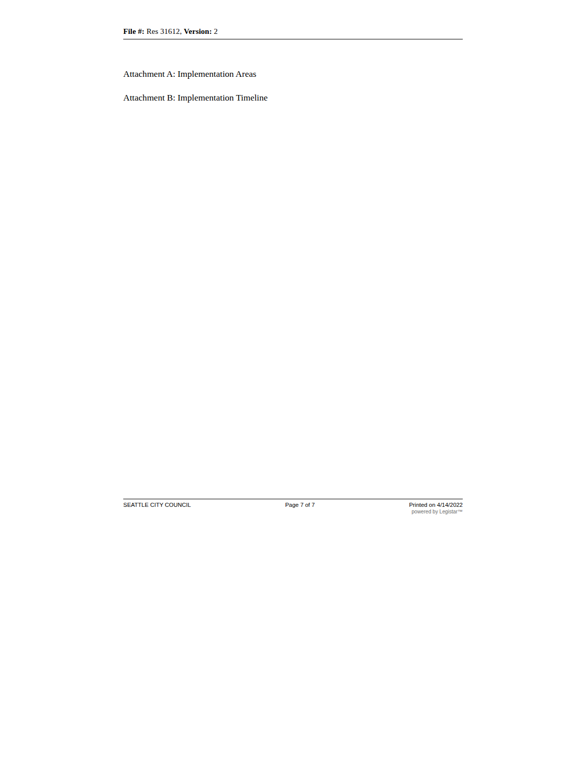File #: Res 31612, Version: 2
Attachment A: Implementation Areas
Attachment B: Implementation Timeline
SEATTLE CITY COUNCIL
Page 7 of 7
Printed on 4/14/2022
powered by Legistar™